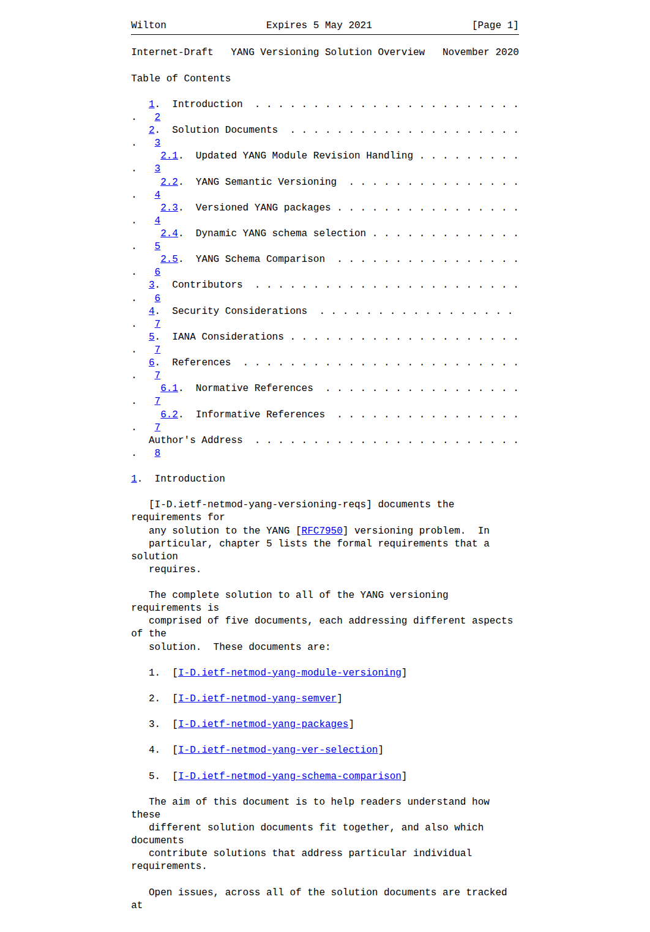Wilton Expires 5 May 2021[Page 1]
Internet-Draft YANG Versioning Solution Overview November 2020
Table of Contents
   1.  Introduction  . . . . . . . . . . . . . . . . . . . . . . . .   2
   2.  Solution Documents  . . . . . . . . . . . . . . . . . . . . .   3
     2.1.  Updated YANG Module Revision Handling . . . . . . . . . .   3
     2.2.  YANG Semantic Versioning  . . . . . . . . . . . . . . . .   4
     2.3.  Versioned YANG packages . . . . . . . . . . . . . . . . .   4
     2.4.  Dynamic YANG schema selection . . . . . . . . . . . . . .   5
     2.5.  YANG Schema Comparison  . . . . . . . . . . . . . . . . .   6
   3.  Contributors  . . . . . . . . . . . . . . . . . . . . . . . .   6
   4.  Security Considerations  . . . . . . . . . . . . . . . . . .   7
   5.  IANA Considerations . . . . . . . . . . . . . . . . . . . . .   7
   6.  References  . . . . . . . . . . . . . . . . . . . . . . . . .   7
     6.1.  Normative References  . . . . . . . . . . . . . . . . . .   7
     6.2.  Informative References  . . . . . . . . . . . . . . . . .   7
   Author's Address  . . . . . . . . . . . . . . . . . . . . . . . .   8
1.  Introduction
   [I-D.ietf-netmod-yang-versioning-reqs] documents the requirements for
   any solution to the YANG [RFC7950] versioning problem.  In
   particular, chapter 5 lists the formal requirements that a solution
   requires.
   The complete solution to all of the YANG versioning requirements is
   comprised of five documents, each addressing different aspects of the
   solution.  These documents are:
   1.  [I-D.ietf-netmod-yang-module-versioning]
   2.  [I-D.ietf-netmod-yang-semver]
   3.  [I-D.ietf-netmod-yang-packages]
   4.  [I-D.ietf-netmod-yang-ver-selection]
   5.  [I-D.ietf-netmod-yang-schema-comparison]
   The aim of this document is to help readers understand how these
   different solution documents fit together, and also which documents
   contribute solutions that address particular individual requirements.
   Open issues, across all of the solution documents are tracked at